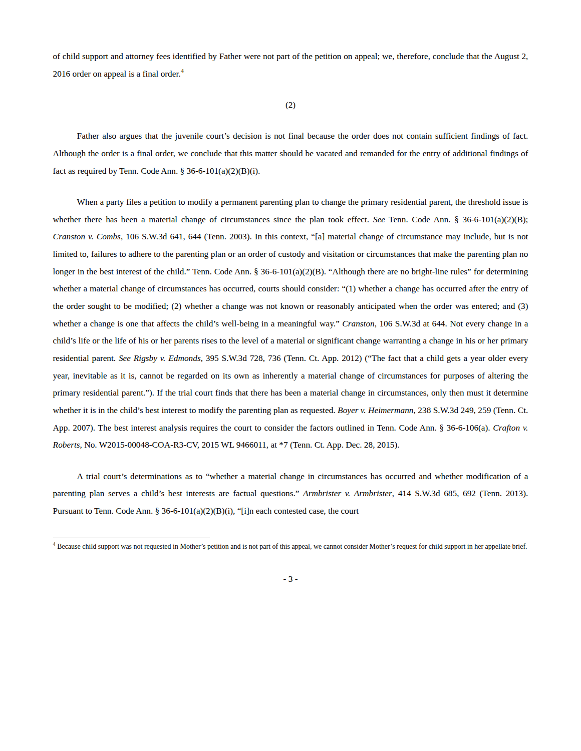of child support and attorney fees identified by Father were not part of the petition on appeal; we, therefore, conclude that the August 2, 2016 order on appeal is a final order.4
(2)
Father also argues that the juvenile court’s decision is not final because the order does not contain sufficient findings of fact. Although the order is a final order, we conclude that this matter should be vacated and remanded for the entry of additional findings of fact as required by Tenn. Code Ann. § 36-6-101(a)(2)(B)(i).
When a party files a petition to modify a permanent parenting plan to change the primary residential parent, the threshold issue is whether there has been a material change of circumstances since the plan took effect. See Tenn. Code Ann. § 36-6-101(a)(2)(B); Cranston v. Combs, 106 S.W.3d 641, 644 (Tenn. 2003). In this context, “[a] material change of circumstance may include, but is not limited to, failures to adhere to the parenting plan or an order of custody and visitation or circumstances that make the parenting plan no longer in the best interest of the child.” Tenn. Code Ann. § 36-6-101(a)(2)(B). “Although there are no bright-line rules” for determining whether a material change of circumstances has occurred, courts should consider: “(1) whether a change has occurred after the entry of the order sought to be modified; (2) whether a change was not known or reasonably anticipated when the order was entered; and (3) whether a change is one that affects the child’s well-being in a meaningful way.” Cranston, 106 S.W.3d at 644. Not every change in a child’s life or the life of his or her parents rises to the level of a material or significant change warranting a change in his or her primary residential parent. See Rigsby v. Edmonds, 395 S.W.3d 728, 736 (Tenn. Ct. App. 2012) (“The fact that a child gets a year older every year, inevitable as it is, cannot be regarded on its own as inherently a material change of circumstances for purposes of altering the primary residential parent.”). If the trial court finds that there has been a material change in circumstances, only then must it determine whether it is in the child’s best interest to modify the parenting plan as requested. Boyer v. Heimermann, 238 S.W.3d 249, 259 (Tenn. Ct. App. 2007). The best interest analysis requires the court to consider the factors outlined in Tenn. Code Ann. § 36-6-106(a). Crafton v. Roberts, No. W2015-00048-COA-R3-CV, 2015 WL 9466011, at *7 (Tenn. Ct. App. Dec. 28, 2015).
A trial court’s determinations as to “whether a material change in circumstances has occurred and whether modification of a parenting plan serves a child’s best interests are factual questions.” Armbrister v. Armbrister, 414 S.W.3d 685, 692 (Tenn. 2013). Pursuant to Tenn. Code Ann. § 36-6-101(a)(2)(B)(i), “[i]n each contested case, the court
4 Because child support was not requested in Mother’s petition and is not part of this appeal, we cannot consider Mother’s request for child support in her appellate brief.
- 3 -